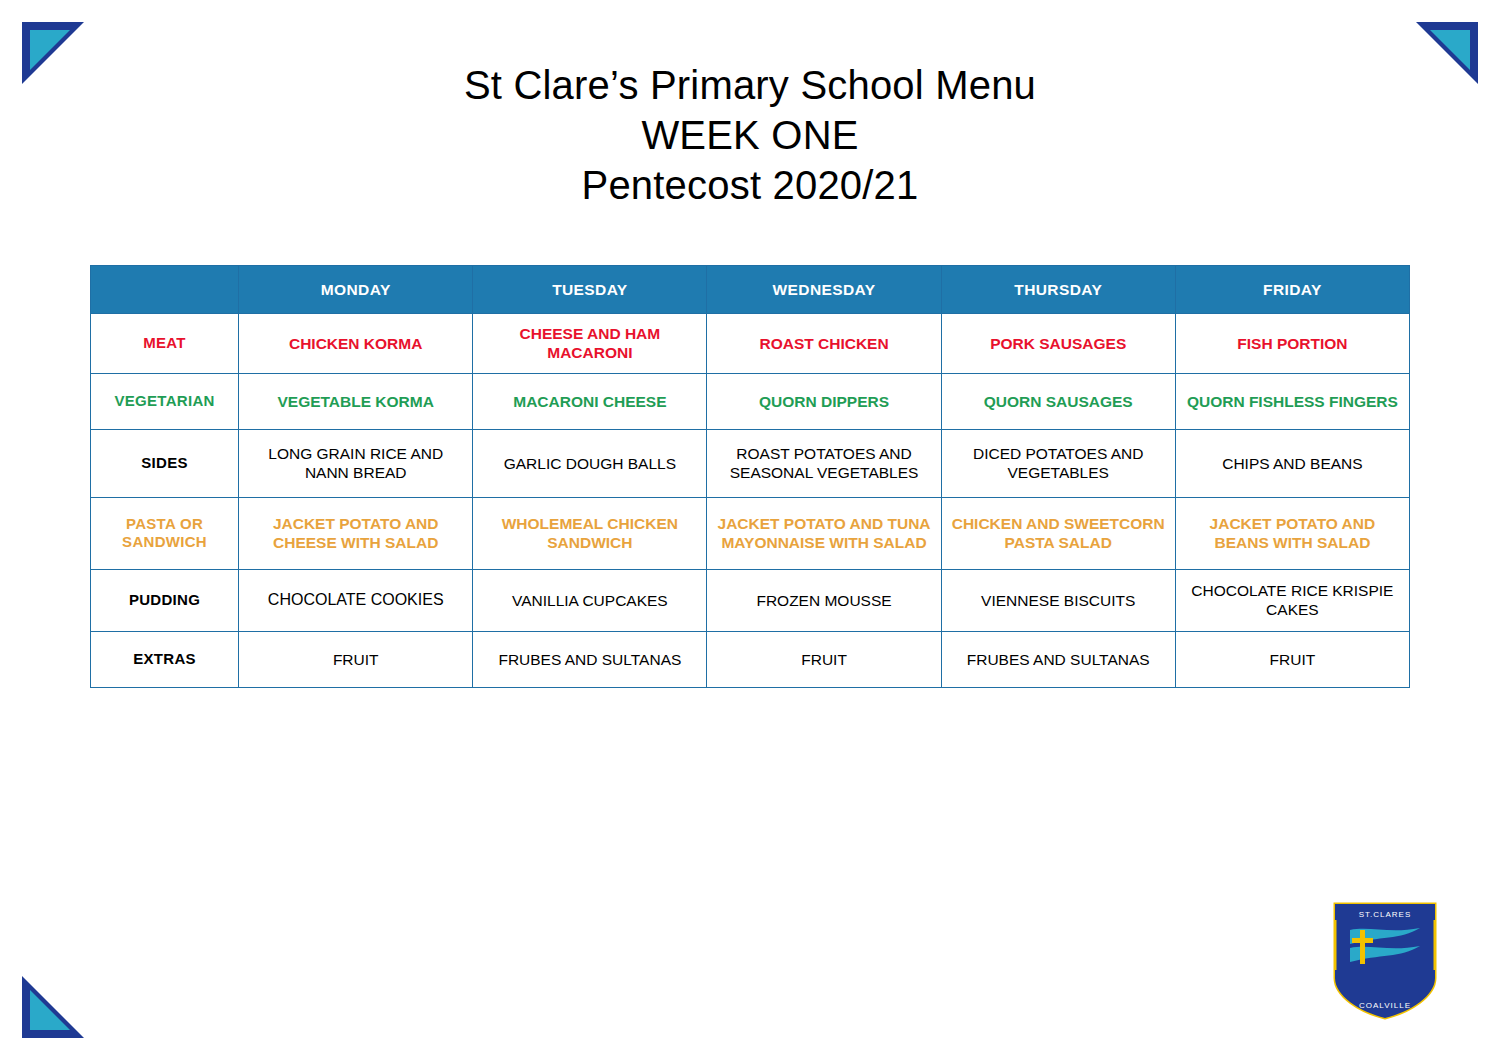St Clare’s Primary School Menu
WEEK ONE
Pentecost 2020/21
| | MONDAY | TUESDAY | WEDNESDAY | THURSDAY | FRIDAY |
| --- | --- | --- | --- | --- | --- |
| MEAT | CHICKEN KORMA | CHEESE AND HAM MACARONI | ROAST CHICKEN | PORK SAUSAGES | FISH PORTION |
| VEGETARIAN | VEGETABLE KORMA | MACARONI CHEESE | QUORN DIPPERS | QUORN SAUSAGES | QUORN FISHLESS FINGERS |
| SIDES | LONG GRAIN RICE AND NANN BREAD | GARLIC DOUGH BALLS | ROAST POTATOES AND SEASONAL VEGETABLES | DICED POTATOES AND VEGETABLES | CHIPS AND BEANS |
| PASTA OR SANDWICH | JACKET POTATO AND CHEESE WITH SALAD | WHOLEMEAL CHICKEN SANDWICH | JACKET POTATO AND TUNA MAYONNAISE WITH SALAD | CHICKEN AND SWEETCORN PASTA SALAD | JACKET POTATO AND BEANS WITH SALAD |
| PUDDING | CHOCOLATE COOKIES | VANILLIA CUPCAKES | FROZEN MOUSSE | VIENNESE BISCUITS | CHOCOLATE RICE KRISPIE CAKES |
| EXTRAS | FRUIT | FRUBES AND SULTANAS | FRUIT | FRUBES AND SULTANAS | FRUIT |
ST.CLARES COALVILLE